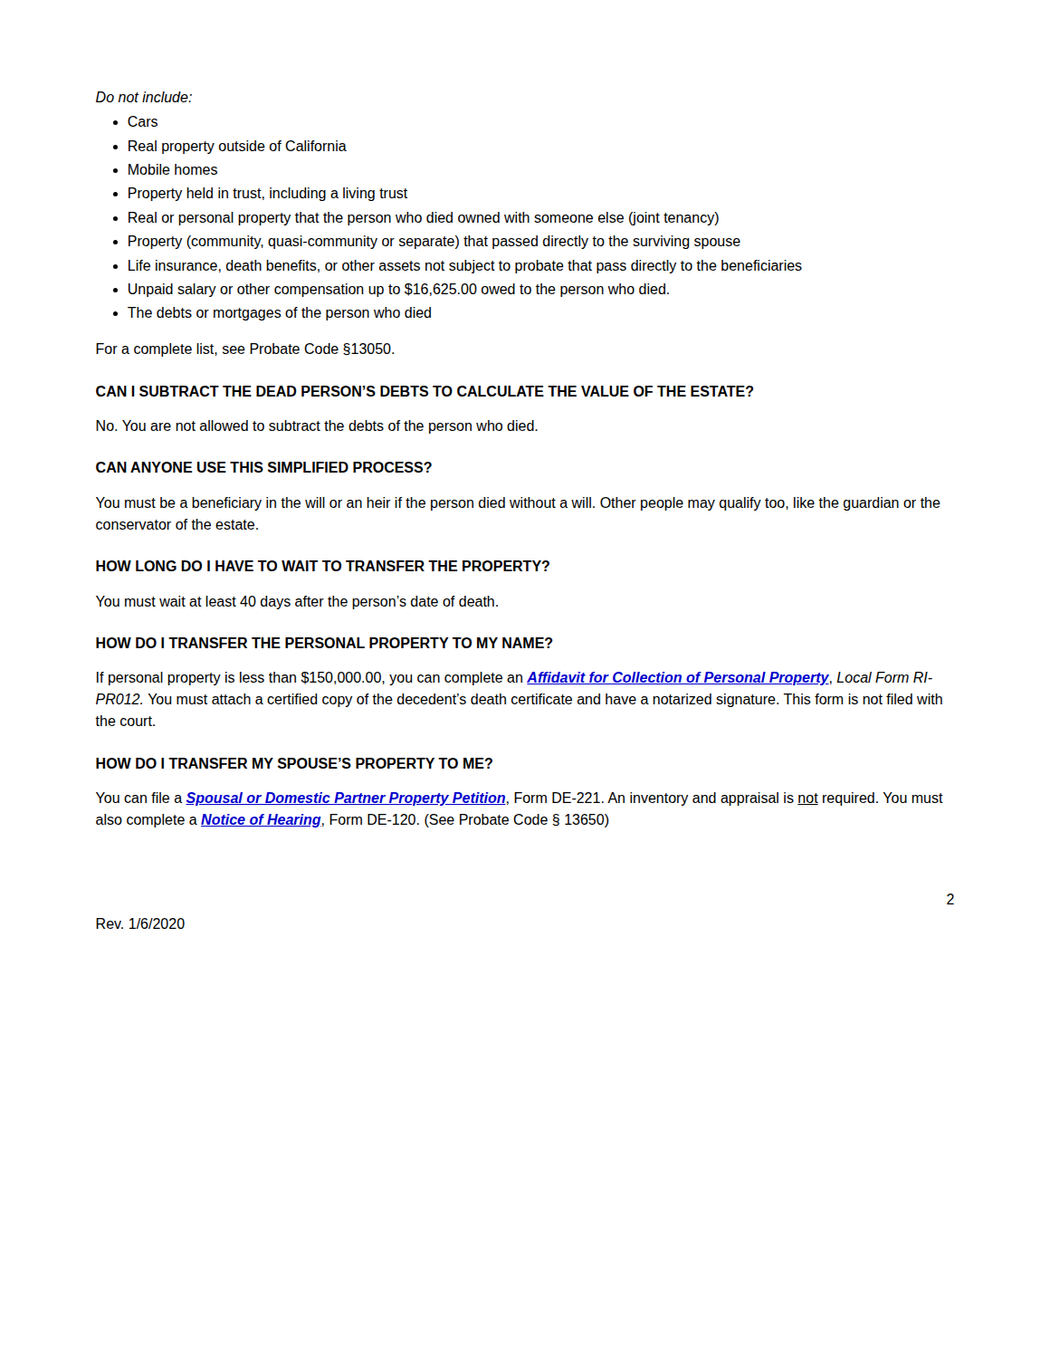Do not include:
Cars
Real property outside of California
Mobile homes
Property held in trust, including a living trust
Real or personal property that the person who died owned with someone else (joint tenancy)
Property (community, quasi-community or separate) that passed directly to the surviving spouse
Life insurance, death benefits, or other assets not subject to probate that pass directly to the beneficiaries
Unpaid salary or other compensation up to $16,625.00 owed to the person who died.
The debts or mortgages of the person who died
For a complete list, see Probate Code §13050.
Can I subtract the dead person’s debts to calculate the value of the estate?
No. You are not allowed to subtract the debts of the person who died.
Can anyone use this simplified process?
You must be a beneficiary in the will or an heir if the person died without a will. Other people may qualify too, like the guardian or the conservator of the estate.
How long do I have to wait to transfer the property?
You must wait at least 40 days after the person’s date of death.
How do I transfer the personal property to my name?
If personal property is less than $150,000.00, you can complete an Affidavit for Collection of Personal Property, Local Form RI-PR012. You must attach a certified copy of the decedent’s death certificate and have a notarized signature. This form is not filed with the court.
How do I transfer my spouse’s property to me?
You can file a Spousal or Domestic Partner Property Petition, Form DE-221. An inventory and appraisal is not required. You must also complete a Notice of Hearing, Form DE-120. (See Probate Code § 13650)
2
Rev. 1/6/2020